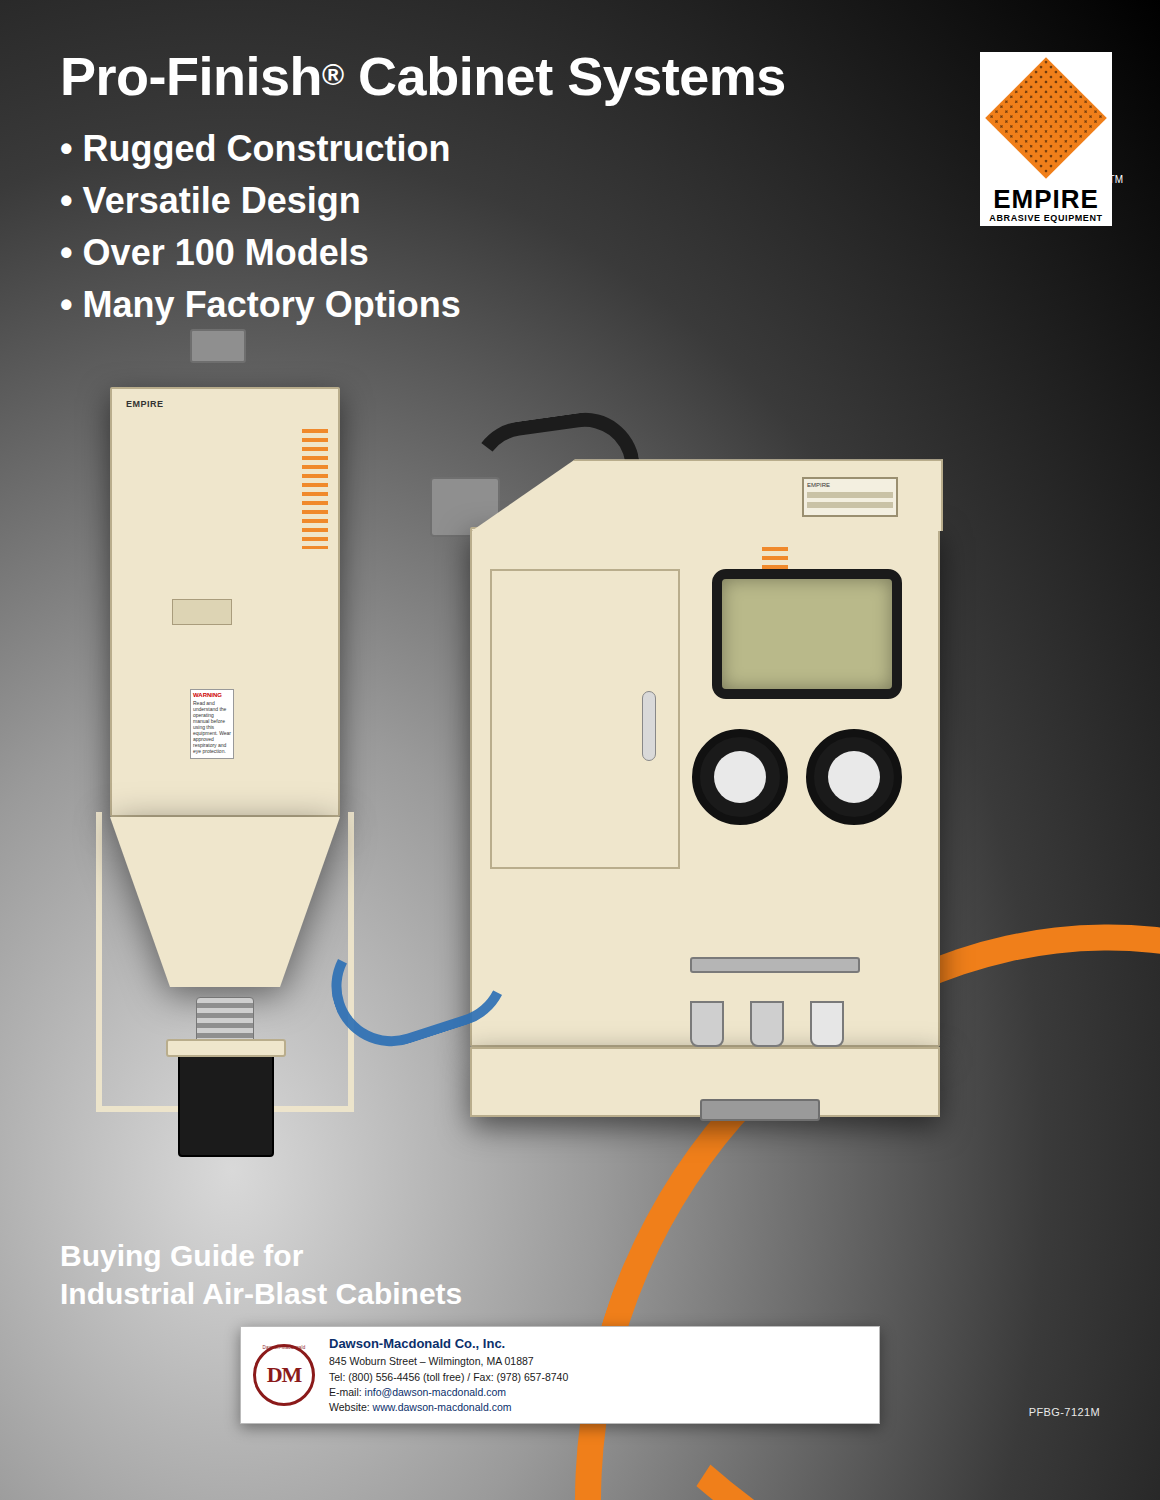TM
EMPIRE
ABRASIVE EQUIPMENT
Pro-Finish® Cabinet Systems
Rugged Construction
Versatile Design
Over 100 Models
Many Factory Options
EMPIRE
WARNINGRead and understand the operating manual before using this equipment. Wear approved respiratory and eye protection.
EMPIRE
Buying Guide for
Industrial Air-Blast Cabinets
DM
Dawson-Macdonald Co., Inc.
845 Woburn Street – Wilmington, MA 01887
Tel: (800) 556-4456 (toll free) / Fax: (978) 657-8740
E-mail: info@dawson-macdonald.com
Website: www.dawson-macdonald.com
PFBG-7121M